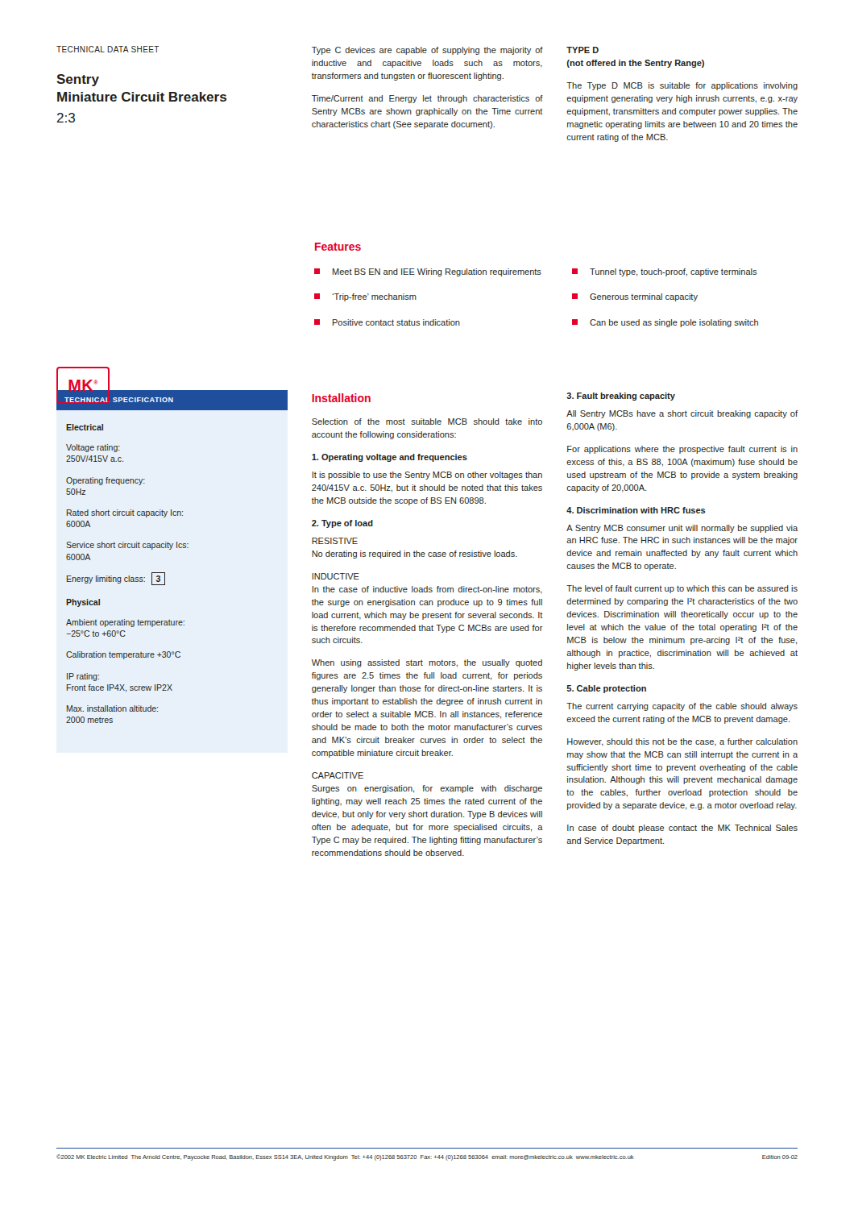TECHNICAL DATA SHEET
Sentry
Miniature Circuit Breakers
2:3
Type C devices are capable of supplying the majority of inductive and capacitive loads such as motors, transformers and tungsten or fluorescent lighting.
Time/Current and Energy let through characteristics of Sentry MCBs are shown graphically on the Time current characteristics chart (See separate document).
TYPE D
(not offered in the Sentry Range)
The Type D MCB is suitable for applications involving equipment generating very high inrush currents, e.g. x-ray equipment, transmitters and computer power supplies. The magnetic operating limits are between 10 and 20 times the current rating of the MCB.
Features
Meet BS EN and IEE Wiring Regulation requirements
‘Trip-free’ mechanism
Positive contact status indication
Tunnel type, touch-proof, captive terminals
Generous terminal capacity
Can be used as single pole isolating switch
MK®
TECHNICAL SPECIFICATION
Electrical
Voltage rating:
250V/415V a.c.
Operating frequency:
50Hz
Rated short circuit capacity Icn:
6000A
Service short circuit capacity Ics:
6000A
Energy limiting class: 3
Physical
Ambient operating temperature:
−25°C to +60°C
Calibration temperature +30°C
IP rating:
Front face IP4X, screw IP2X
Max. installation altitude:
2000 metres
Installation
Selection of the most suitable MCB should take into account the following considerations:
1. Operating voltage and frequencies
It is possible to use the Sentry MCB on other voltages than 240/415V a.c. 50Hz, but it should be noted that this takes the MCB outside the scope of BS EN 60898.
2. Type of load
RESISTIVE
No derating is required in the case of resistive loads.
INDUCTIVE
In the case of inductive loads from direct-on-line motors, the surge on energisation can produce up to 9 times full load current, which may be present for several seconds. It is therefore recommended that Type C MCBs are used for such circuits.
When using assisted start motors, the usually quoted figures are 2.5 times the full load current, for periods generally longer than those for direct-on-line starters. It is thus important to establish the degree of inrush current in order to select a suitable MCB. In all instances, reference should be made to both the motor manufacturer’s curves and MK’s circuit breaker curves in order to select the compatible miniature circuit breaker.
CAPACITIVE
Surges on energisation, for example with discharge lighting, may well reach 25 times the rated current of the device, but only for very short duration. Type B devices will often be adequate, but for more specialised circuits, a Type C may be required. The lighting fitting manufacturer’s recommendations should be observed.
3. Fault breaking capacity
All Sentry MCBs have a short circuit breaking capacity of 6,000A (M6).
For applications where the prospective fault current is in excess of this, a BS 88, 100A (maximum) fuse should be used upstream of the MCB to provide a system breaking capacity of 20,000A.
4. Discrimination with HRC fuses
A Sentry MCB consumer unit will normally be supplied via an HRC fuse. The HRC in such instances will be the major device and remain unaffected by any fault current which causes the MCB to operate.
The level of fault current up to which this can be assured is determined by comparing the I²t characteristics of the two devices. Discrimination will theoretically occur up to the level at which the value of the total operating I²t of the MCB is below the minimum pre-arcing I²t of the fuse, although in practice, discrimination will be achieved at higher levels than this.
5. Cable protection
The current carrying capacity of the cable should always exceed the current rating of the MCB to prevent damage.
However, should this not be the case, a further calculation may show that the MCB can still interrupt the current in a sufficiently short time to prevent overheating of the cable insulation. Although this will prevent mechanical damage to the cables, further overload protection should be provided by a separate device, e.g. a motor overload relay.
In case of doubt please contact the MK Technical Sales and Service Department.
©2002 MK Electric Limited The Arnold Centre, Paycocke Road, Basildon, Essex SS14 3EA, United Kingdom Tel: +44 (0)1268 563720 Fax: +44 (0)1268 563064 email: more@mkelectric.co.uk www.mkelectric.co.uk
Edition 09-02